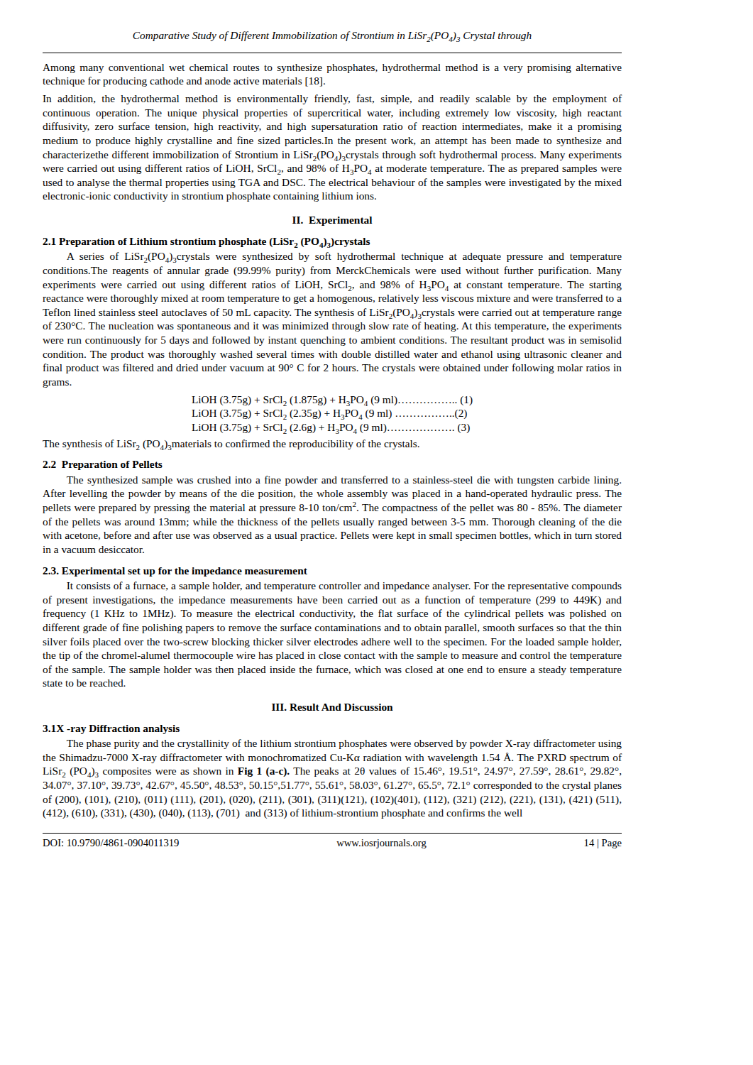Comparative Study of Different Immobilization of Strontium in LiSr2(PO4)3 Crystal through
Among many conventional wet chemical routes to synthesize phosphates, hydrothermal method is a very promising alternative technique for producing cathode and anode active materials [18].
In addition, the hydrothermal method is environmentally friendly, fast, simple, and readily scalable by the employment of continuous operation. The unique physical properties of supercritical water, including extremely low viscosity, high reactant diffusivity, zero surface tension, high reactivity, and high supersaturation ratio of reaction intermediates, make it a promising medium to produce highly crystalline and fine sized particles.In the present work, an attempt has been made to synthesize and characterizethe different immobilization of Strontium in LiSr2(PO4)3crystals through soft hydrothermal process. Many experiments were carried out using different ratios of LiOH, SrCl2, and 98% of H3PO4 at moderate temperature. The as prepared samples were used to analyse the thermal properties using TGA and DSC. The electrical behaviour of the samples were investigated by the mixed electronic-ionic conductivity in strontium phosphate containing lithium ions.
II. Experimental
2.1 Preparation of Lithium strontium phosphate (LiSr2 (PO4)3)crystals
A series of LiSr2(PO4)3crystals were synthesized by soft hydrothermal technique at adequate pressure and temperature conditions.The reagents of annular grade (99.99% purity) from MerckChemicals were used without further purification. Many experiments were carried out using different ratios of LiOH, SrCl2, and 98% of H3PO4 at constant temperature. The starting reactance were thoroughly mixed at room temperature to get a homogenous, relatively less viscous mixture and were transferred to a Teflon lined stainless steel autoclaves of 50 mL capacity. The synthesis of LiSr2(PO4)3crystals were carried out at temperature range of 230°C. The nucleation was spontaneous and it was minimized through slow rate of heating. At this temperature, the experiments were run continuously for 5 days and followed by instant quenching to ambient conditions. The resultant product was in semisolid condition. The product was thoroughly washed several times with double distilled water and ethanol using ultrasonic cleaner and final product was filtered and dried under vacuum at 90° C for 2 hours. The crystals were obtained under following molar ratios in grams.
LiOH (3.75g) + SrCl2 (1.875g) + H3PO4 (9 ml)…………….. (1)
LiOH (3.75g) + SrCl2 (2.35g) + H3PO4 (9 ml) ……………..(2)
LiOH (3.75g) + SrCl2 (2.6g) + H3PO4 (9 ml)………………. (3)
The synthesis of LiSr2 (PO4)3materials to confirmed the reproducibility of the crystals.
2.2 Preparation of Pellets
The synthesized sample was crushed into a fine powder and transferred to a stainless-steel die with tungsten carbide lining. After levelling the powder by means of the die position, the whole assembly was placed in a hand-operated hydraulic press. The pellets were prepared by pressing the material at pressure 8-10 ton/cm2. The compactness of the pellet was 80 - 85%. The diameter of the pellets was around 13mm; while the thickness of the pellets usually ranged between 3-5 mm. Thorough cleaning of the die with acetone, before and after use was observed as a usual practice. Pellets were kept in small specimen bottles, which in turn stored in a vacuum desiccator.
2.3. Experimental set up for the impedance measurement
It consists of a furnace, a sample holder, and temperature controller and impedance analyser. For the representative compounds of present investigations, the impedance measurements have been carried out as a function of temperature (299 to 449K) and frequency (1 KHz to 1MHz). To measure the electrical conductivity, the flat surface of the cylindrical pellets was polished on different grade of fine polishing papers to remove the surface contaminations and to obtain parallel, smooth surfaces so that the thin silver foils placed over the two-screw blocking thicker silver electrodes adhere well to the specimen. For the loaded sample holder, the tip of the chromel-alumel thermocouple wire has placed in close contact with the sample to measure and control the temperature of the sample. The sample holder was then placed inside the furnace, which was closed at one end to ensure a steady temperature state to be reached.
III. Result And Discussion
3.1X -ray Diffraction analysis
The phase purity and the crystallinity of the lithium strontium phosphates were observed by powder X-ray diffractometer using the Shimadzu-7000 X-ray diffractometer with monochromatized Cu-Kα radiation with wavelength 1.54 Å. The PXRD spectrum of LiSr2 (PO4)3 composites were as shown in Fig 1 (a-c). The peaks at 2θ values of 15.46°, 19.51°, 24.97°, 27.59°, 28.61°, 29.82°, 34.07°, 37.10°, 39.73°, 42.67°, 45.50°, 48.53°, 50.15°,51.77°, 55.61°, 58.03°, 61.27°, 65.5°, 72.1° corresponded to the crystal planes of (200), (101), (210), (011) (111), (201), (020), (211), (301), (311)(121), (102)(401), (112), (321) (212), (221), (131), (421) (511), (412), (610), (331), (430), (040), (113), (701) and (313) of lithium-strontium phosphate and confirms the well
DOI: 10.9790/4861-0904011319 www.iosrjournals.org 14 | Page